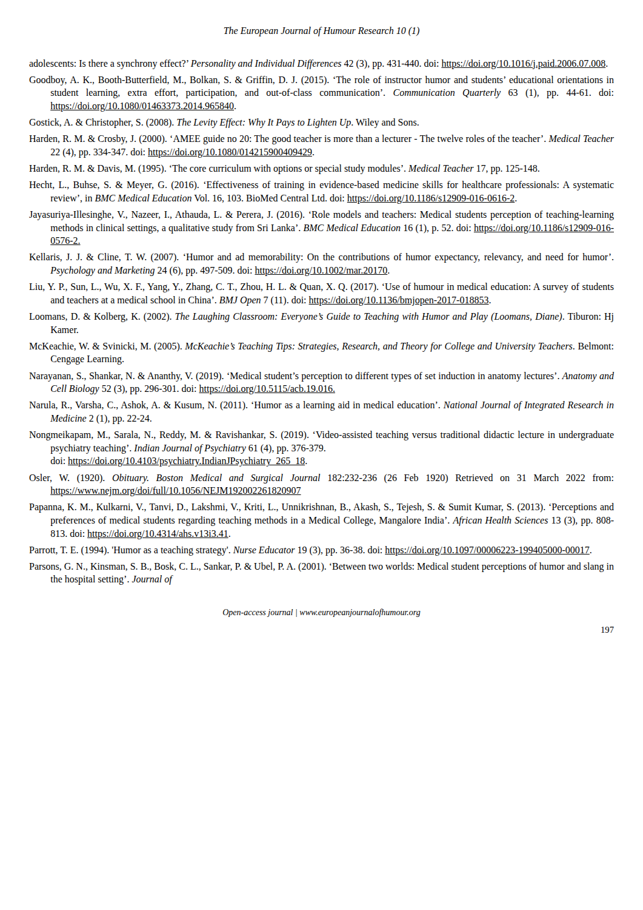The European Journal of Humour Research 10 (1)
adolescents: Is there a synchrony effect?’ Personality and Individual Differences 42 (3), pp. 431-440. doi: https://doi.org/10.1016/j.paid.2006.07.008.
Goodboy, A. K., Booth-Butterfield, M., Bolkan, S. & Griffin, D. J. (2015). ‘The role of instructor humor and students’ educational orientations in student learning, extra effort, participation, and out-of-class communication’. Communication Quarterly 63 (1), pp. 44-61. doi: https://doi.org/10.1080/01463373.2014.965840.
Gostick, A. & Christopher, S. (2008). The Levity Effect: Why It Pays to Lighten Up. Wiley and Sons.
Harden, R. M. & Crosby, J. (2000). ‘AMEE guide no 20: The good teacher is more than a lecturer - The twelve roles of the teacher’. Medical Teacher 22 (4), pp. 334-347. doi: https://doi.org/10.1080/014215900409429.
Harden, R. M. & Davis, M. (1995). ‘The core curriculum with options or special study modules’. Medical Teacher 17, pp. 125-148.
Hecht, L., Buhse, S. & Meyer, G. (2016). ‘Effectiveness of training in evidence-based medicine skills for healthcare professionals: A systematic review’, in BMC Medical Education Vol. 16, 103. BioMed Central Ltd. doi: https://doi.org/10.1186/s12909-016-0616-2.
Jayasuriya-Illesinghe, V., Nazeer, I., Athauda, L. & Perera, J. (2016). ‘Role models and teachers: Medical students perception of teaching-learning methods in clinical settings, a qualitative study from Sri Lanka’. BMC Medical Education 16 (1), p. 52. doi: https://doi.org/10.1186/s12909-016-0576-2.
Kellaris, J. J. & Cline, T. W. (2007). ‘Humor and ad memorability: On the contributions of humor expectancy, relevancy, and need for humor’. Psychology and Marketing 24 (6), pp. 497-509. doi: https://doi.org/10.1002/mar.20170.
Liu, Y. P., Sun, L., Wu, X. F., Yang, Y., Zhang, C. T., Zhou, H. L. & Quan, X. Q. (2017). ‘Use of humour in medical education: A survey of students and teachers at a medical school in China’. BMJ Open 7 (11). doi: https://doi.org/10.1136/bmjopen-2017-018853.
Loomans, D. & Kolberg, K. (2002). The Laughing Classroom: Everyone’s Guide to Teaching with Humor and Play (Loomans, Diane). Tiburon: Hj Kamer.
McKeachie, W. & Svinicki, M. (2005). McKeachie’s Teaching Tips: Strategies, Research, and Theory for College and University Teachers. Belmont: Cengage Learning.
Narayanan, S., Shankar, N. & Ananthy, V. (2019). ‘Medical student’s perception to different types of set induction in anatomy lectures’. Anatomy and Cell Biology 52 (3), pp. 296-301. doi: https://doi.org/10.5115/acb.19.016.
Narula, R., Varsha, C., Ashok, A. & Kusum, N. (2011). ‘Humor as a learning aid in medical education’. National Journal of Integrated Research in Medicine 2 (1), pp. 22-24.
Nongmeikapam, M., Sarala, N., Reddy, M. & Ravishankar, S. (2019). ‘Video-assisted teaching versus traditional didactic lecture in undergraduate psychiatry teaching’. Indian Journal of Psychiatry 61 (4), pp. 376-379.
doi: https://doi.org/10.4103/psychiatry.IndianJPsychiatry_265_18.
Osler, W. (1920). Obituary. Boston Medical and Surgical Journal 182:232-236 (26 Feb 1920) Retrieved on 31 March 2022 from: https://www.nejm.org/doi/full/10.1056/NEJM192002261820907
Papanna, K. M., Kulkarni, V., Tanvi, D., Lakshmi, V., Kriti, L., Unnikrishnan, B., Akash, S., Tejesh, S. & Sumit Kumar, S. (2013). ‘Perceptions and preferences of medical students regarding teaching methods in a Medical College, Mangalore India’. African Health Sciences 13 (3), pp. 808-813. doi: https://doi.org/10.4314/ahs.v13i3.41.
Parrott, T. E. (1994). 'Humor as a teaching strategy'. Nurse Educator 19 (3), pp. 36-38. doi: https://doi.org/10.1097/00006223-199405000-00017.
Parsons, G. N., Kinsman, S. B., Bosk, C. L., Sankar, P. & Ubel, P. A. (2001). ‘Between two worlds: Medical student perceptions of humor and slang in the hospital setting’. Journal of
Open-access journal | www.europeanjournalofhumour.org
197